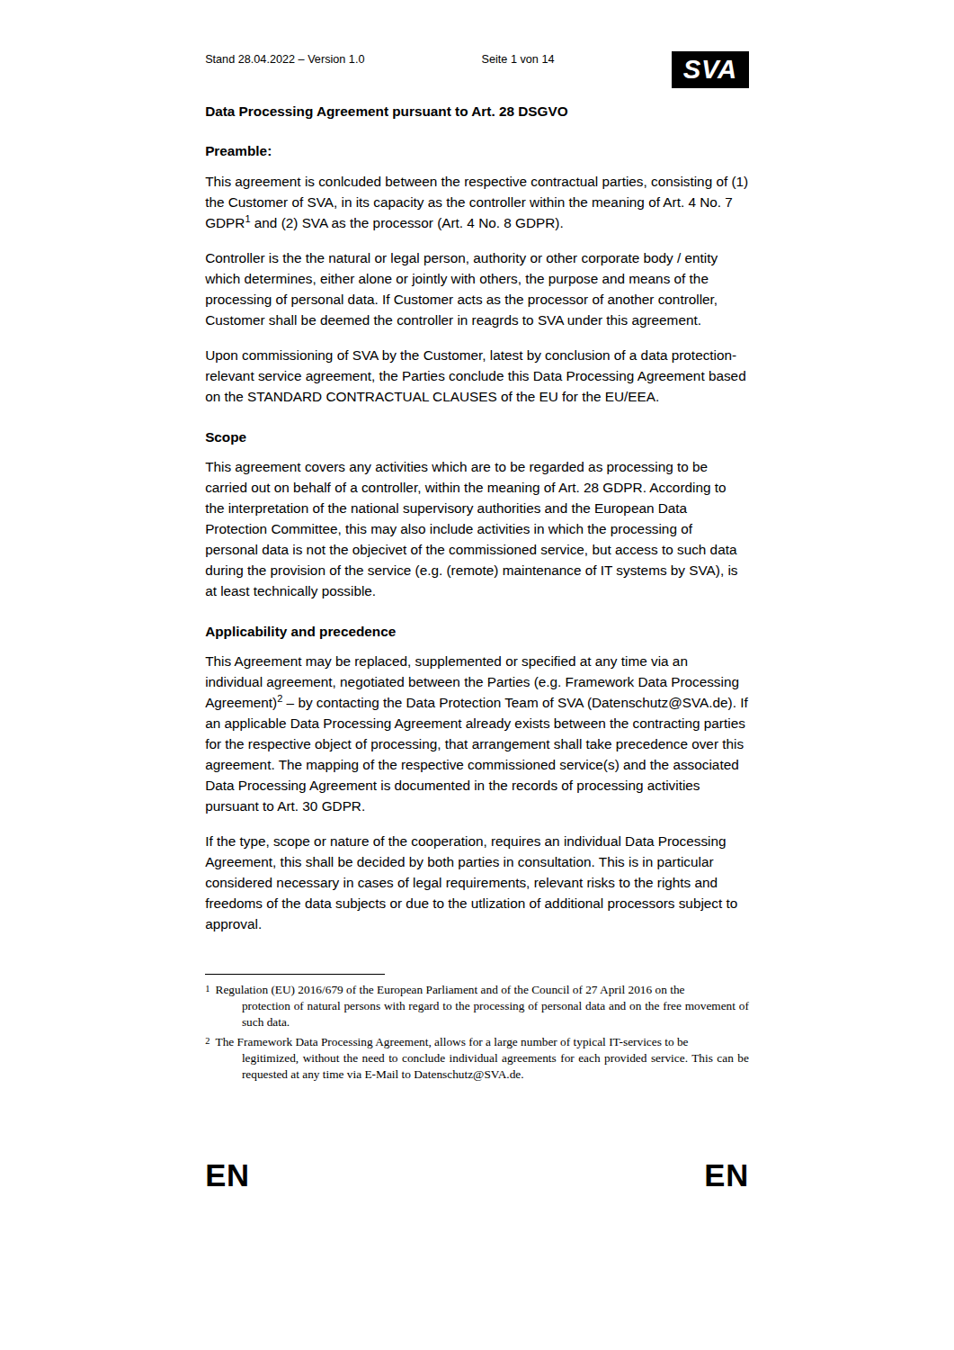Stand 28.04.2022 – Version 1.0
Seite 1 von 14
SVA
Data Processing Agreement pursuant to Art. 28 DSGVO
Preamble:
This agreement is conlcuded between the respective contractual parties, consisting of (1) the Customer of SVA, in its capacity as the controller within the meaning of Art. 4 No. 7 GDPR1 and (2) SVA as the processor (Art. 4 No. 8 GDPR).
Controller is the the natural or legal person, authority or other corporate body / entity which determines, either alone or jointly with others, the purpose and means of the processing of personal data. If Customer acts as the processor of another controller, Customer shall be deemed the controller in reagrds to SVA under this agreement.
Upon commissioning of SVA by the Customer, latest by conclusion of a data protection-relevant service agreement, the Parties conclude this Data Processing Agreement based on the STANDARD CONTRACTUAL CLAUSES of the EU for the EU/EEA.
Scope
This agreement covers any activities which are to be regarded as processing to be carried out on behalf of a controller, within the meaning of Art. 28 GDPR. According to the interpretation of the national supervisory authorities and the European Data Protection Committee, this may also include activities in which the processing of personal data is not the objecivet of the commissioned service, but access to such data during the provision of the service (e.g. (remote) maintenance of IT systems by SVA), is at least technically possible.
Applicability and precedence
This Agreement may be replaced, supplemented or specified at any time via an individual agreement, negotiated between the Parties (e.g. Framework Data Processing Agreement)2 – by contacting the Data Protection Team of SVA (Datenschutz@SVA.de). If an applicable Data Processing Agreement already exists between the contracting parties for the respective object of processing, that arrangement shall take precedence over this agreement. The mapping of the respective commissioned service(s) and the associated Data Processing Agreement is documented in the records of processing activities pursuant to Art. 30 GDPR.
If the type, scope or nature of the cooperation, requires an individual Data Processing Agreement, this shall be decided by both parties in consultation. This is in particular considered necessary in cases of legal requirements, relevant risks to the rights and freedoms of the data subjects or due to the utlization of additional processors subject to approval.
1
Regulation (EU) 2016/679 of the European Parliament and of the Council of 27 April 2016 on the protection of natural persons with regard to the processing of personal data and on the free movement of such data.
2
The Framework Data Processing Agreement, allows for a large number of typical IT-services to be legitimized, without the need to conclude individual agreements for each provided service. This can be requested at any time via E-Mail to Datenschutz@SVA.de.
EN
EN